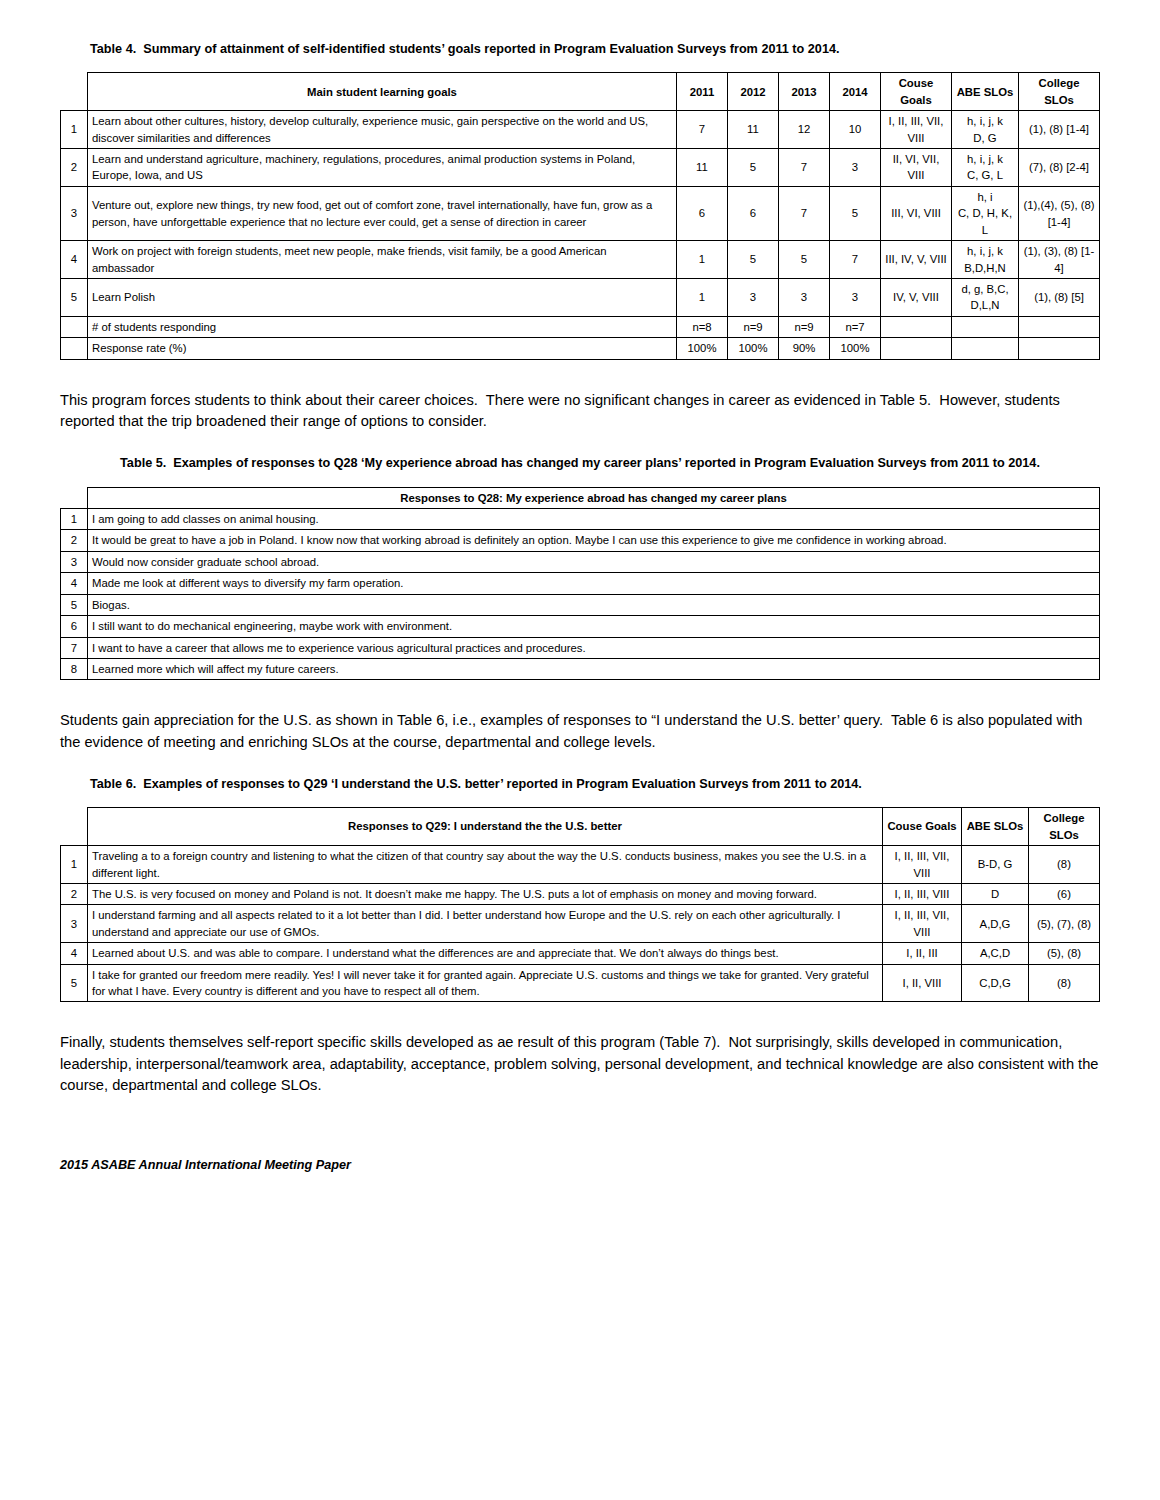Table 4. Summary of attainment of self-identified students’ goals reported in Program Evaluation Surveys from 2011 to 2014.
| | Main student learning goals | 2011 | 2012 | 2013 | 2014 | Couse Goals | ABE SLOs | College SLOs |
| --- | --- | --- | --- | --- | --- | --- | --- | --- |
| 1 | Learn about other cultures, history, develop culturally, experience music, gain perspective on the world and US, discover similarities and differences | 7 | 11 | 12 | 10 | I, II, III, VII, VIII | h, i, j, k D, G | (1), (8) [1-4] |
| 2 | Learn and understand agriculture, machinery, regulations, procedures, animal production systems in Poland, Europe, Iowa, and US | 11 | 5 | 7 | 3 | II, VI, VII, VIII | h, i, j, k C, G, L | (7), (8) [2-4] |
| 3 | Venture out, explore new things, try new food, get out of comfort zone, travel internationally, have fun, grow as a person, have unforgettable experience that no lecture ever could, get a sense of direction in career | 6 | 6 | 7 | 5 | III, VI, VIII | h, i C, D, H, K, L | (1),(4), (5), (8) [1-4] |
| 4 | Work on project with foreign students, meet new people, make friends, visit family, be a good American ambassador | 1 | 5 | 5 | 7 | III, IV, V, VIII | h, i, j, k B,D,H,N | (1), (3), (8) [1-4] |
| 5 | Learn Polish | 1 | 3 | 3 | 3 | IV, V, VIII | d, g, B,C, D,L,N | (1), (8) [5] |
| | # of students responding | n=8 | n=9 | n=9 | n=7 | | | |
| | Response rate (%) | 100% | 100% | 90% | 100% | | | |
This program forces students to think about their career choices. There were no significant changes in career as evidenced in Table 5. However, students reported that the trip broadened their range of options to consider.
Table 5. Examples of responses to Q28 ‘My experience abroad has changed my career plans’ reported in Program Evaluation Surveys from 2011 to 2014.
| | Responses to Q28: My experience abroad has changed my career plans |
| --- | --- |
| 1 | I am going to add classes on animal housing. |
| 2 | It would be great to have a job in Poland. I know now that working abroad is definitely an option. Maybe I can use this experience to give me confidence in working abroad. |
| 3 | Would now consider graduate school abroad. |
| 4 | Made me look at different ways to diversify my farm operation. |
| 5 | Biogas. |
| 6 | I still want to do mechanical engineering, maybe work with environment. |
| 7 | I want to have a career that allows me to experience various agricultural practices and procedures. |
| 8 | Learned more which will affect my future careers. |
Students gain appreciation for the U.S. as shown in Table 6, i.e., examples of responses to “I understand the U.S. better’ query. Table 6 is also populated with the evidence of meeting and enriching SLOs at the course, departmental and college levels.
Table 6. Examples of responses to Q29 ‘I understand the U.S. better’ reported in Program Evaluation Surveys from 2011 to 2014.
| | Responses to Q29: I understand the the U.S. better | Couse Goals | ABE SLOs | College SLOs |
| --- | --- | --- | --- | --- |
| 1 | Traveling a to a foreign country and listening to what the citizen of that country say about the way the U.S. conducts business, makes you see the U.S. in a different light. | I, II, III, VII, VIII | B-D, G | (8) |
| 2 | The U.S. is very focused on money and Poland is not. It doesn’t make me happy. The U.S. puts a lot of emphasis on money and moving forward. | I, II, III, VIII | D | (6) |
| 3 | I understand farming and all aspects related to it a lot better than I did. I better understand how Europe and the U.S. rely on each other agriculturally. I understand and appreciate our use of GMOs. | I, II, III, VII, VIII | A,D,G | (5), (7), (8) |
| 4 | Learned about U.S. and was able to compare. I understand what the differences are and appreciate that. We don’t always do things best. | I, II, III | A,C,D | (5), (8) |
| 5 | I take for granted our freedom mere readily. Yes! I will never take it for granted again. Appreciate U.S. customs and things we take for granted. Very grateful for what I have. Every country is different and you have to respect all of them. | I, II, VIII | C,D,G | (8) |
Finally, students themselves self-report specific skills developed as ae result of this program (Table 7). Not surprisingly, skills developed in communication, leadership, interpersonal/teamwork area, adaptability, acceptance, problem solving, personal development, and technical knowledge are also consistent with the course, departmental and college SLOs.
2015 ASABE Annual International Meeting Paper